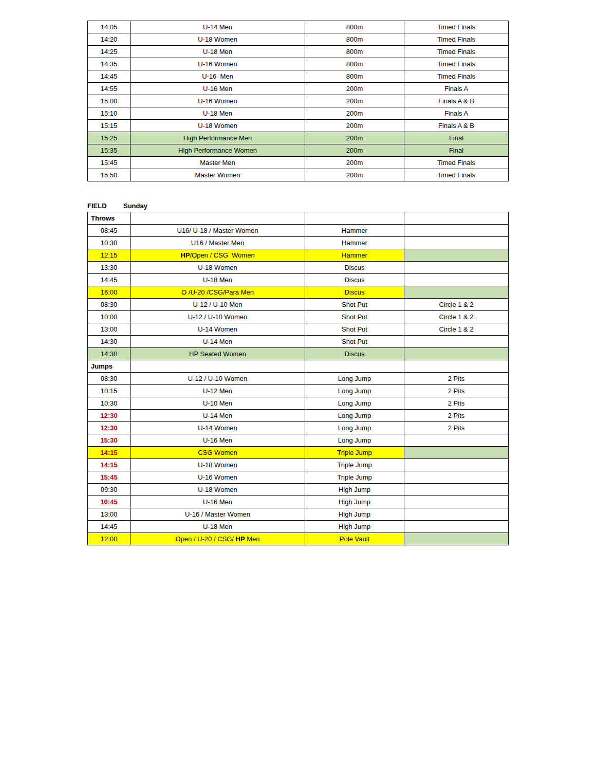| 14:05 | U-14 Men | 800m | Timed Finals |
| 14:20 | U-18 Women | 800m | Timed Finals |
| 14:25 | U-18 Men | 800m | Timed Finals |
| 14:35 | U-16 Women | 800m | Timed Finals |
| 14:45 | U-16 Men | 800m | Timed Finals |
| 14:55 | U-16 Men | 200m | Finals A |
| 15:00 | U-16 Women | 200m | Finals A & B |
| 15:10 | U-18 Men | 200m | Finals A |
| 15:15 | U-18 Women | 200m | Finals A & B |
| 15:25 | High Performance Men | 200m | Final |
| 15:35 | High Performance Women | 200m | Final |
| 15:45 | Master Men | 200m | Timed Finals |
| 15:50 | Master Women | 200m | Timed Finals |
FIELDSunday
| Throws | | | |
| 08:45 | U16/ U-18 / Master Women | Hammer | |
| 10:30 | U16 / Master Men | Hammer | |
| 12:15 | HP /Open / CSG Women | Hammer | |
| 13:30 | U-18 Women | Discus | |
| 14:45 | U-18 Men | Discus | |
| 16:00 | O /U-20 /CSG/Para Men | Discus | |
| 08:30 | U-12 / U-10 Men | Shot Put | Circle 1 & 2 |
| 10:00 | U-12 / U-10 Women | Shot Put | Circle 1 & 2 |
| 13:00 | U-14 Women | Shot Put | Circle 1 & 2 |
| 14:30 | U-14 Men | Shot Put | |
| 14:30 | HP Seated Women | Discus | |
| Jumps | | | |
| 08:30 | U-12 / U-10 Women | Long Jump | 2 Pits |
| 10:15 | U-12 Men | Long Jump | 2 Pits |
| 10:30 | U-10 Men | Long Jump | 2 Pits |
| 12:30 | U-14 Men | Long Jump | 2 Pits |
| 12:30 | U-14 Women | Long Jump | 2 Pits |
| 15:30 | U-16 Men | Long Jump | |
| 14:15 | CSG Women | Triple Jump | |
| 14:15 | U-18 Women | Triple Jump | |
| 15:45 | U-16 Women | Triple Jump | |
| 09:30 | U-18 Women | High Jump | |
| 10:45 | U-16 Men | High Jump | |
| 13:00 | U-16 / Master Women | High Jump | |
| 14:45 | U-18 Men | High Jump | |
| 12:00 | Open / U-20 / CSG/ HP Men | Pole Vault | |